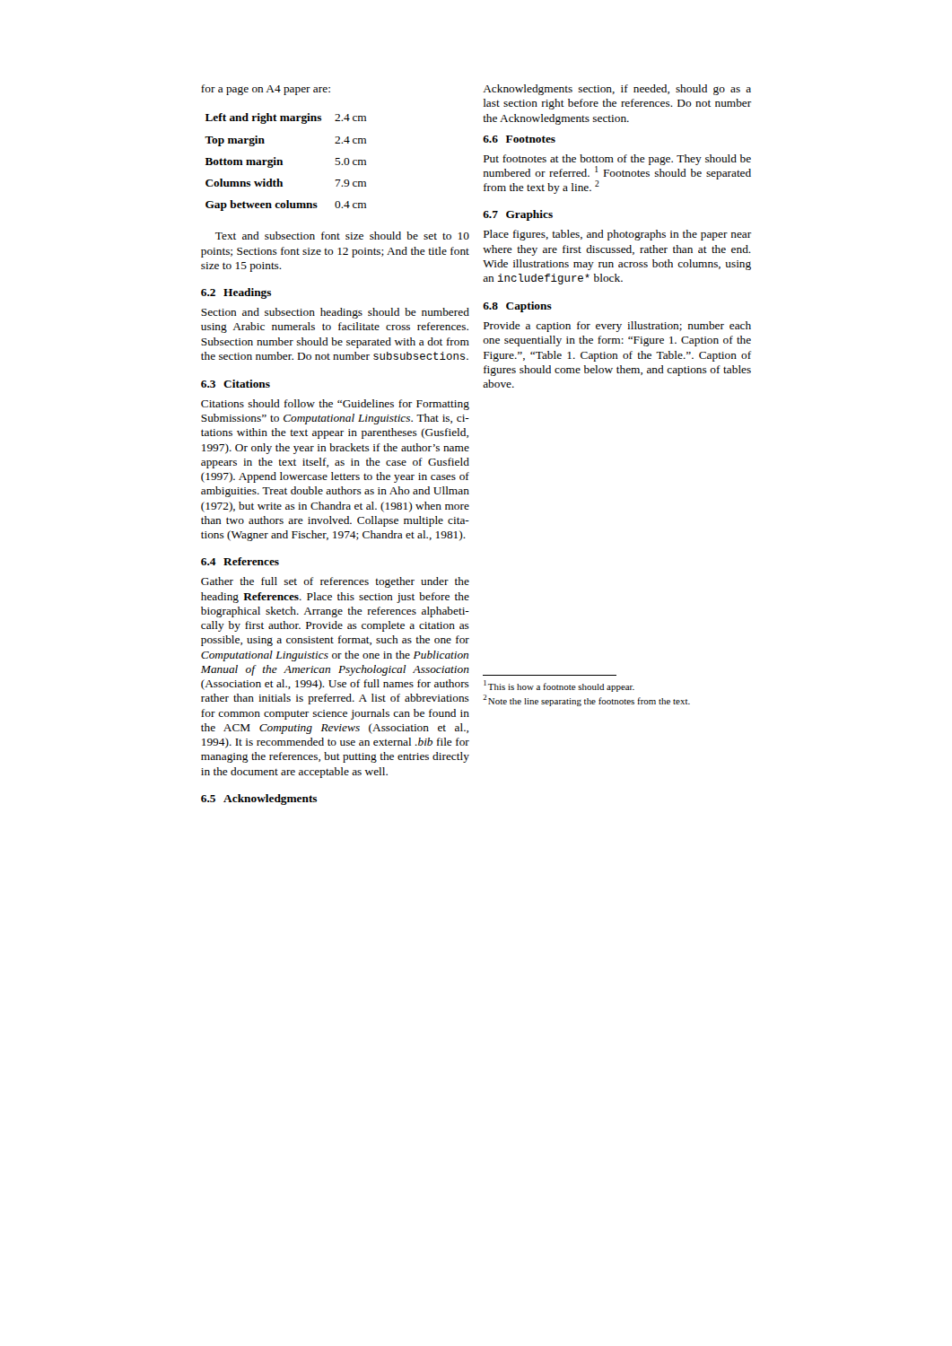for a page on A4 paper are:
| Left and right margins | 2.4 cm |
| Top margin | 2.4 cm |
| Bottom margin | 5.0 cm |
| Columns width | 7.9 cm |
| Gap between columns | 0.4 cm |
Text and subsection font size should be set to 10 points; Sections font size to 12 points; And the title font size to 15 points.
6.2 Headings
Section and subsection headings should be numbered using Arabic numerals to facilitate cross references. Subsection number should be separated with a dot from the section number. Do not number subsubsections.
6.3 Citations
Citations should follow the “Guidelines for Formatting Submissions” to Computational Linguistics. That is, citations within the text appear in parentheses (Gusfield, 1997). Or only the year in brackets if the author’s name appears in the text itself, as in the case of Gusfield (1997). Append lowercase letters to the year in cases of ambiguities. Treat double authors as in Aho and Ullman (1972), but write as in Chandra et al. (1981) when more than two authors are involved. Collapse multiple citations (Wagner and Fischer, 1974; Chandra et al., 1981).
6.4 References
Gather the full set of references together under the heading References. Place this section just before the biographical sketch. Arrange the references alphabetically by first author. Provide as complete a citation as possible, using a consistent format, such as the one for Computational Linguistics or the one in the Publication Manual of the American Psychological Association (Association et al., 1994). Use of full names for authors rather than initials is preferred. A list of abbreviations for common computer science journals can be found in the ACM Computing Reviews (Association et al., 1994). It is recommended to use an external .bib file for managing the references, but putting the entries directly in the document are acceptable as well.
6.5 Acknowledgments
Acknowledgments section, if needed, should go as a last section right before the references. Do not number the Acknowledgments section.
6.6 Footnotes
Put footnotes at the bottom of the page. They should be numbered or referred. 1 Footnotes should be separated from the text by a line. 2
6.7 Graphics
Place figures, tables, and photographs in the paper near where they are first discussed, rather than at the end. Wide illustrations may run across both columns, using an includefigure* block.
6.8 Captions
Provide a caption for every illustration; number each one sequentially in the form: “Figure 1. Caption of the Figure.”, “Table 1. Caption of the Table.”. Caption of figures should come below them, and captions of tables above.
1This is how a footnote should appear.
2Note the line separating the footnotes from the text.